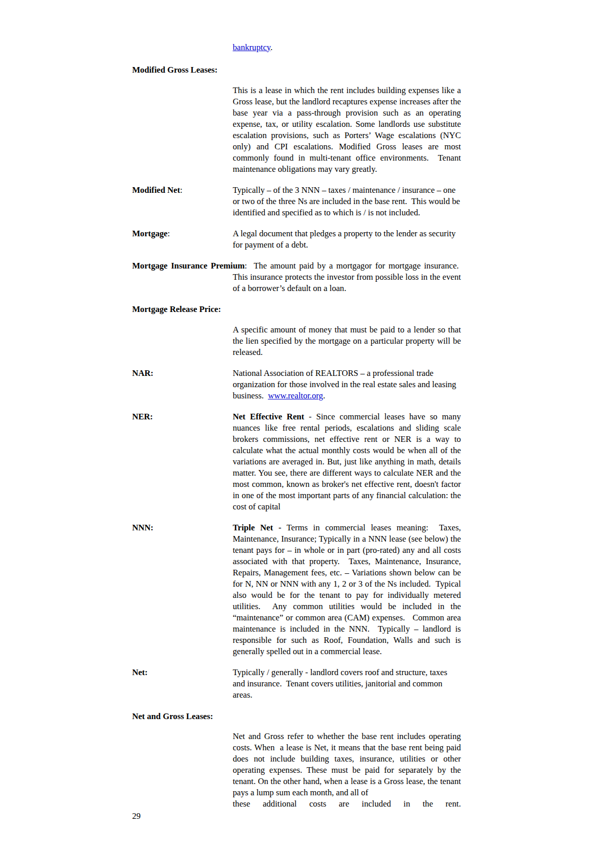bankruptcy.
Modified Gross Leases:
This is a lease in which the rent includes building expenses like a Gross lease, but the landlord recaptures expense increases after the base year via a pass-through provision such as an operating expense, tax, or utility escalation. Some landlords use substitute escalation provisions, such as Porters’ Wage escalations (NYC only) and CPI escalations. Modified Gross leases are most commonly found in multi-tenant office environments. Tenant maintenance obligations may vary greatly.
Modified Net:
Typically – of the 3 NNN – taxes / maintenance / insurance – one or two of the three Ns are included in the base rent. This would be identified and specified as to which is / is not included.
Mortgage:
A legal document that pledges a property to the lender as security for payment of a debt.
Mortgage Insurance Premium: The amount paid by a mortgagor for mortgage insurance. This insurance protects the investor from possible loss in the event of a borrower’s default on a loan.
Mortgage Release Price:
A specific amount of money that must be paid to a lender so that the lien specified by the mortgage on a particular property will be released.
NAR:
National Association of REALTORS – a professional trade organization for those involved in the real estate sales and leasing business. www.realtor.org.
NER:
Net Effective Rent - Since commercial leases have so many nuances like free rental periods, escalations and sliding scale brokers commissions, net effective rent or NER is a way to calculate what the actual monthly costs would be when all of the variations are averaged in. But, just like anything in math, details matter. You see, there are different ways to calculate NER and the most common, known as broker's net effective rent, doesn't factor in one of the most important parts of any financial calculation: the cost of capital
NNN:
Triple Net - Terms in commercial leases meaning: Taxes, Maintenance, Insurance; Typically in a NNN lease (see below) the tenant pays for – in whole or in part (pro-rated) any and all costs associated with that property. Taxes, Maintenance, Insurance, Repairs, Management fees, etc. – Variations shown below can be for N, NN or NNN with any 1, 2 or 3 of the Ns included. Typical also would be for the tenant to pay for individually metered utilities. Any common utilities would be included in the “maintenance” or common area (CAM) expenses. Common area maintenance is included in the NNN. Typically – landlord is responsible for such as Roof, Foundation, Walls and such is generally spelled out in a commercial lease.
Net:
Typically / generally - landlord covers roof and structure, taxes and insurance. Tenant covers utilities, janitorial and common areas.
Net and Gross Leases:
Net and Gross refer to whether the base rent includes operating costs. When a lease is Net, it means that the base rent being paid does not include building taxes, insurance, utilities or other operating expenses. These must be paid for separately by the tenant. On the other hand, when a lease is a Gross lease, the tenant pays a lump sum each month, and all of these additional costs are included in the rent.
29